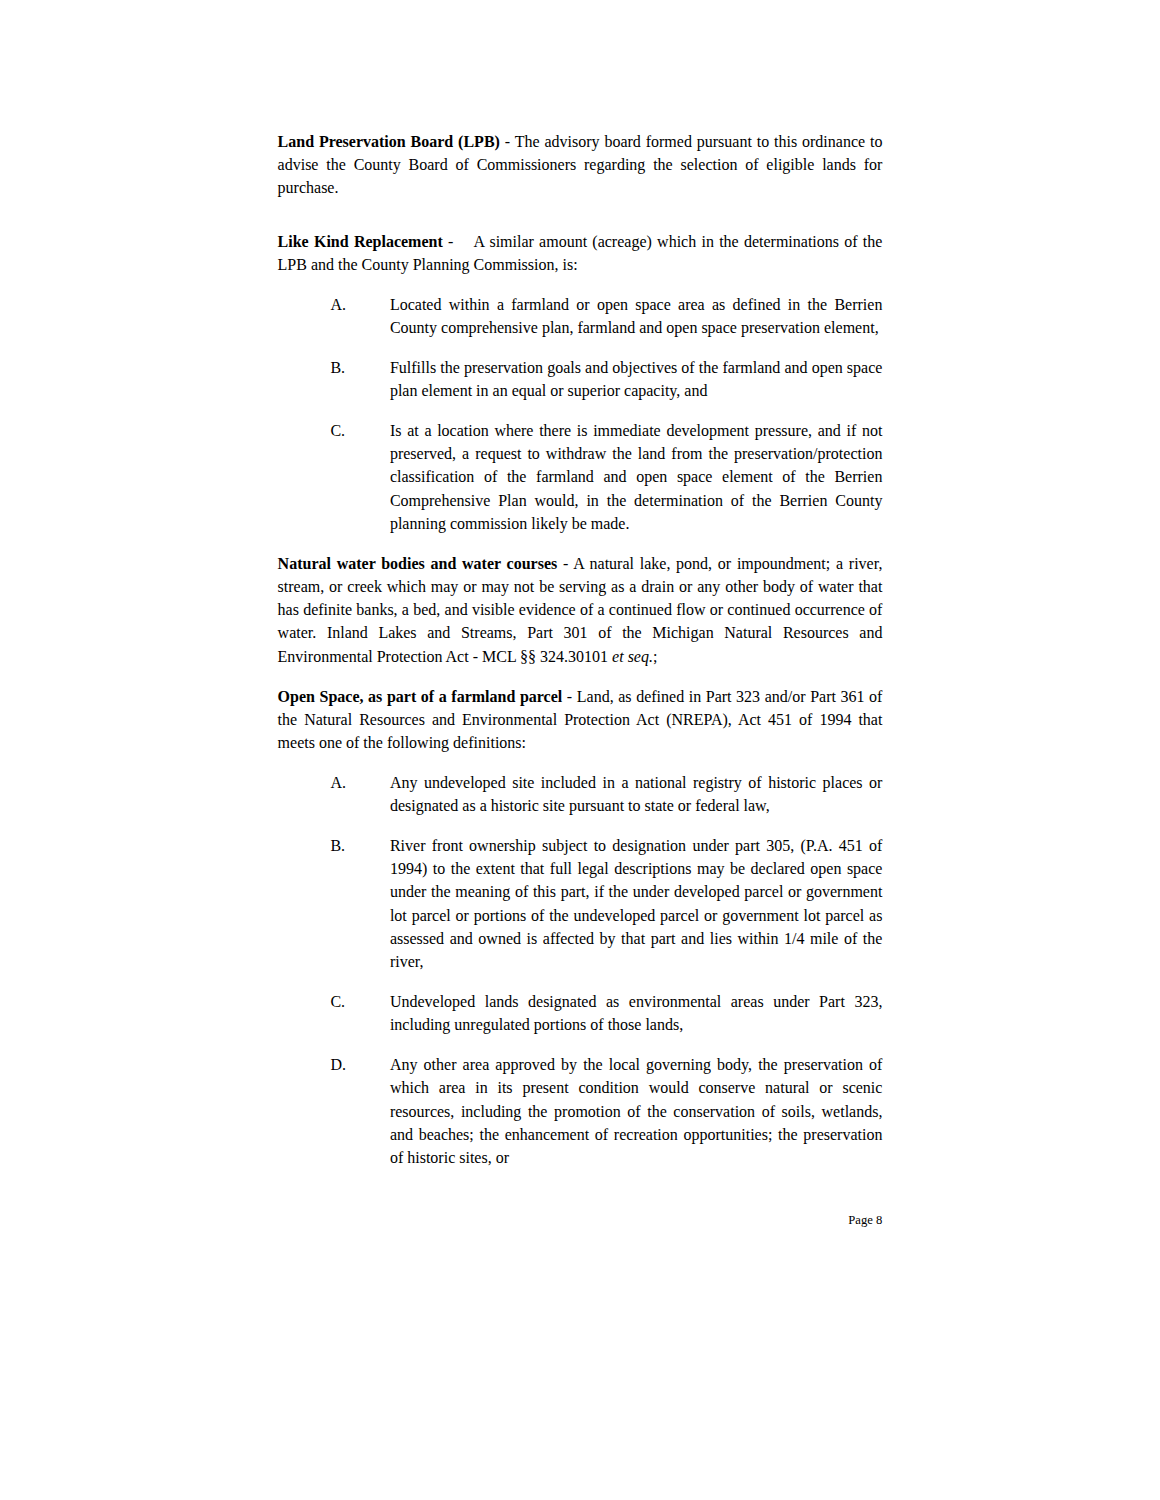Land Preservation Board (LPB) - The advisory board formed pursuant to this ordinance to advise the County Board of Commissioners regarding the selection of eligible lands for purchase.
Like Kind Replacement - A similar amount (acreage) which in the determinations of the LPB and the County Planning Commission, is:
A. Located within a farmland or open space area as defined in the Berrien County comprehensive plan, farmland and open space preservation element,
B. Fulfills the preservation goals and objectives of the farmland and open space plan element in an equal or superior capacity, and
C. Is at a location where there is immediate development pressure, and if not preserved, a request to withdraw the land from the preservation/protection classification of the farmland and open space element of the Berrien Comprehensive Plan would, in the determination of the Berrien County planning commission likely be made.
Natural water bodies and water courses - A natural lake, pond, or impoundment; a river, stream, or creek which may or may not be serving as a drain or any other body of water that has definite banks, a bed, and visible evidence of a continued flow or continued occurrence of water. Inland Lakes and Streams, Part 301 of the Michigan Natural Resources and Environmental Protection Act - MCL §§ 324.30101 et seq.;
Open Space, as part of a farmland parcel - Land, as defined in Part 323 and/or Part 361 of the Natural Resources and Environmental Protection Act (NREPA), Act 451 of 1994 that meets one of the following definitions:
A. Any undeveloped site included in a national registry of historic places or designated as a historic site pursuant to state or federal law,
B. River front ownership subject to designation under part 305, (P.A. 451 of 1994) to the extent that full legal descriptions may be declared open space under the meaning of this part, if the under developed parcel or government lot parcel or portions of the undeveloped parcel or government lot parcel as assessed and owned is affected by that part and lies within 1/4 mile of the river,
C. Undeveloped lands designated as environmental areas under Part 323, including unregulated portions of those lands,
D. Any other area approved by the local governing body, the preservation of which area in its present condition would conserve natural or scenic resources, including the promotion of the conservation of soils, wetlands, and beaches; the enhancement of recreation opportunities; the preservation of historic sites, or
Page 8